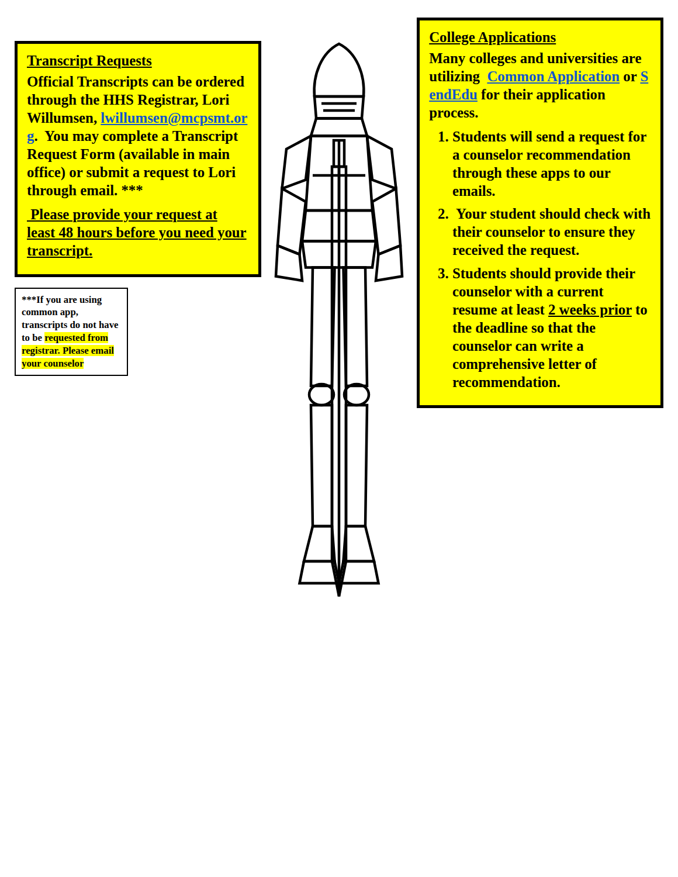Transcript Requests
Official Transcripts can be ordered through the HHS Registrar, Lori Willumsen, lwillumsen@mcpsmt.org. You may complete a Transcript Request Form (available in main office) or submit a request to Lori through email. ***
Please provide your request at least 48 hours before you need your transcript.
***If you are using common app, transcripts do not have to be requested from registrar. Please email your counselor
College Applications
Many colleges and universities are utilizing Common Application or SendEdu for their application process.
Students will send a request for a counselor recommendation through these apps to our emails.
Your student should check with their counselor to ensure they received the request.
Students should provide their counselor with a current resume at least 2 weeks prior to the deadline so that the counselor can write a comprehensive letter of recommendation.